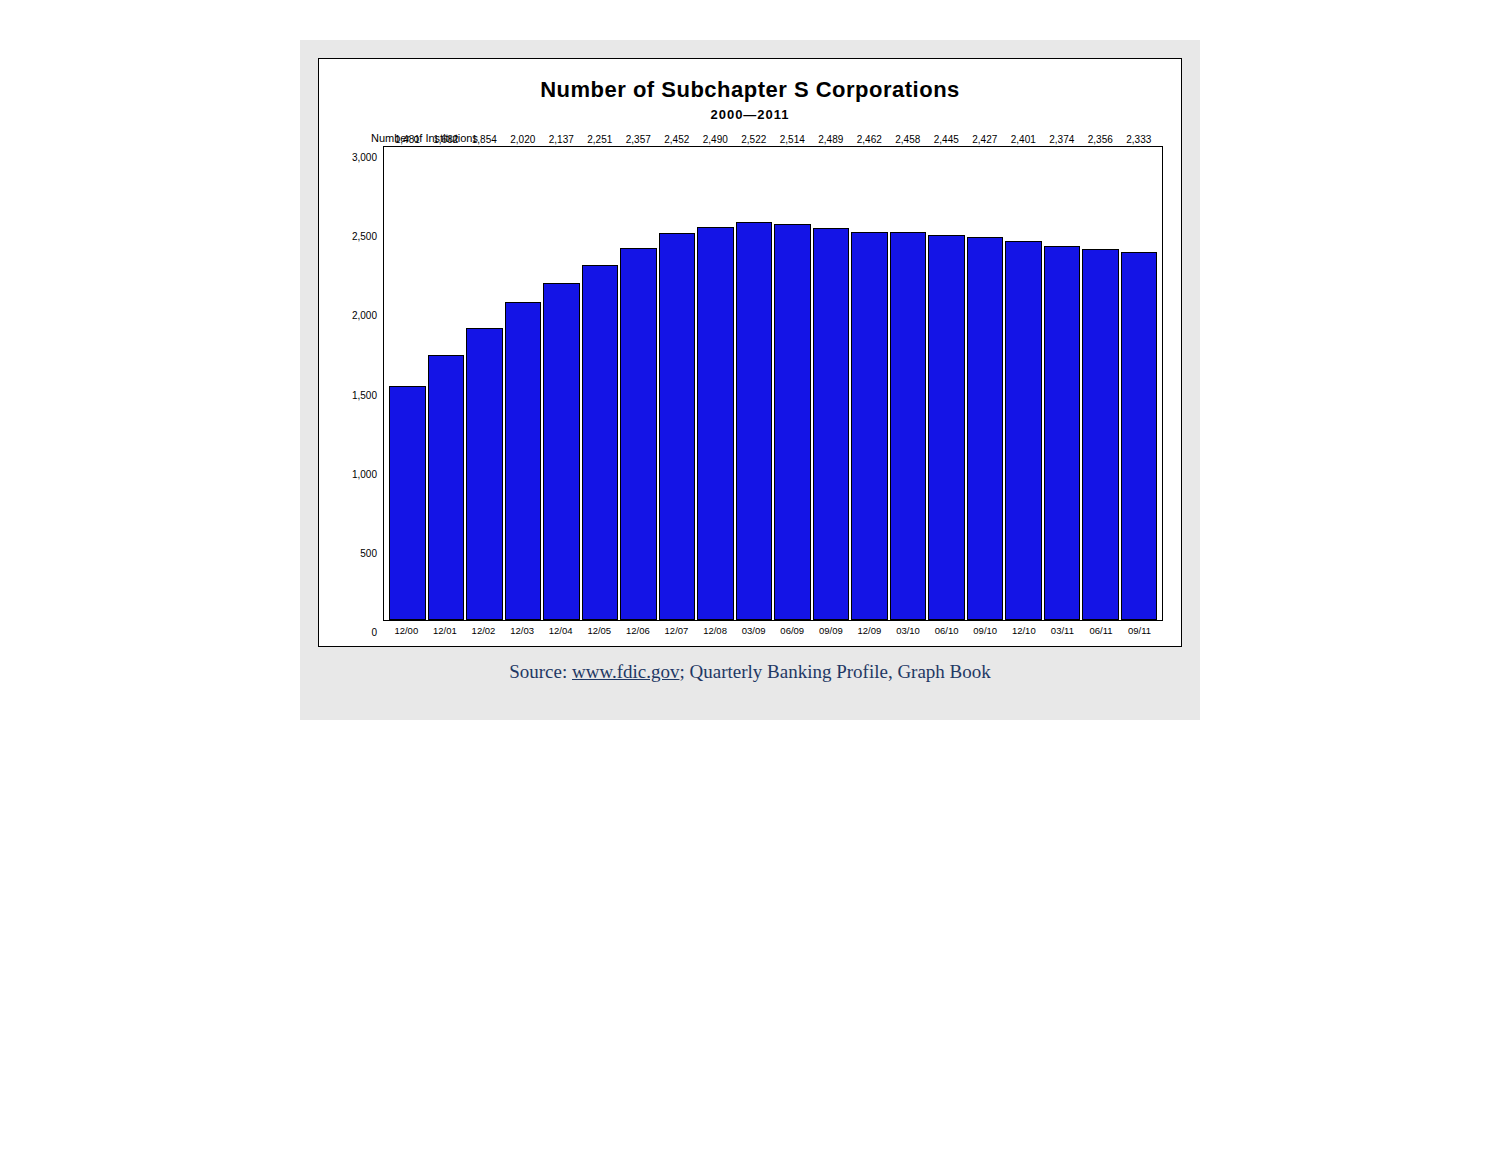Number of Subchapter S Corporations
2000—2011
Number of Institutions
3,000 2,500 2,000 1,500 1,000 500 0
1,481
1,682
1,854
2,020
2,137
2,251
2,357
2,452
2,490
2,522
2,514
2,489
2,462
2,458
2,445
2,427
2,401
2,374
2,356
2,333
12/00 12/01 12/02 12/03 12/04 12/05 12/06 12/07 12/08 03/09 06/09 09/09 12/09 03/10 06/10 09/10 12/10 03/11 06/11 09/11
Source: www.fdic.gov; Quarterly Banking Profile, Graph Book